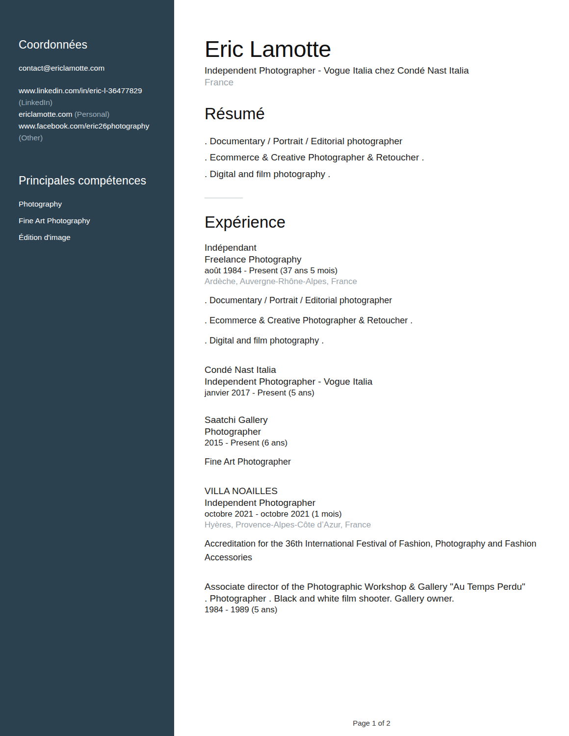Coordonnées
contact@ericlamotte.com
www.linkedin.com/in/eric-l-36477829 (LinkedIn)
ericlamotte.com (Personal)
www.facebook.com/eric26photography (Other)
Principales compétences
Photography
Fine Art Photography
Édition d'image
Eric Lamotte
Independent Photographer - Vogue Italia chez Condé Nast Italia
France
Résumé
. Documentary / Portrait / Editorial photographer
. Ecommerce & Creative Photographer & Retoucher .
. Digital and film photography .
Expérience
Indépendant
Freelance Photography
août 1984 - Present (37 ans 5 mois)
Ardèche, Auvergne-Rhône-Alpes, France
. Documentary / Portrait / Editorial photographer
. Ecommerce & Creative Photographer & Retoucher .
. Digital and film photography .
Condé Nast Italia
Independent Photographer - Vogue Italia
janvier 2017 - Present (5 ans)
Saatchi Gallery
Photographer
2015 - Present (6 ans)
Fine Art Photographer
VILLA NOAILLES
Independent Photographer
octobre 2021 - octobre 2021 (1 mois)
Hyères, Provence-Alpes-Côte d’Azur, France
Accreditation for the 36th International Festival of Fashion, Photography and Fashion Accessories
Associate director of the Photographic Workshop & Gallery "Au Temps Perdu"
. Photographer . Black and white film shooter. Gallery owner.
1984 - 1989 (5 ans)
Page 1 of 2